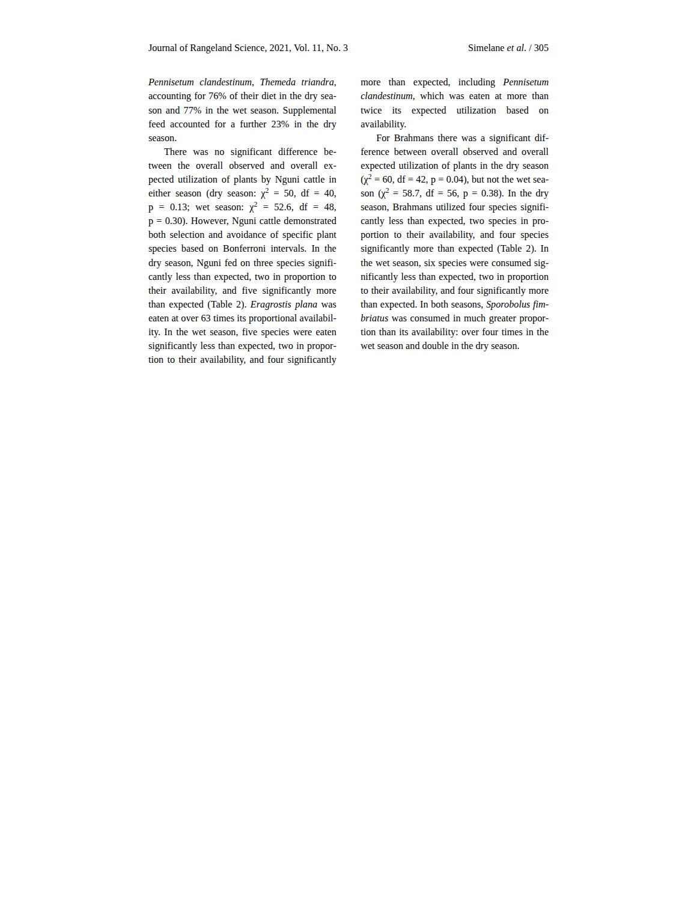Journal of Rangeland Science, 2021, Vol. 11, No. 3 Simelane et al. / 305
Pennisetum clandestinum, Themeda triandra, accounting for 76% of their diet in the dry season and 77% in the wet season. Supplemental feed accounted for a further 23% in the dry season.
There was no significant difference between the overall observed and overall expected utilization of plants by Nguni cattle in either season (dry season: χ2 = 50, df = 40, p = 0.13; wet season: χ2 = 52.6, df = 48, p = 0.30). However, Nguni cattle demonstrated both selection and avoidance of specific plant species based on Bonferroni intervals. In the dry season, Nguni fed on three species significantly less than expected, two in proportion to their availability, and five significantly more than expected (Table 2). Eragrostis plana was eaten at over 63 times its proportional availability. In the wet season, five species were eaten significantly less than expected, two in proportion to their availability, and four significantly more than expected, including Pennisetum clandestinum, which was eaten at more than twice its expected utilization based on availability.
For Brahmans there was a significant difference between overall observed and overall expected utilization of plants in the dry season (χ2 = 60, df = 42, p = 0.04), but not the wet season (χ2 = 58.7, df = 56, p = 0.38). In the dry season, Brahmans utilized four species significantly less than expected, two species in proportion to their availability, and four species significantly more than expected (Table 2). In the wet season, six species were consumed significantly less than expected, two in proportion to their availability, and four significantly more than expected. In both seasons, Sporobolus fimbriatus was consumed in much greater proportion than its availability: over four times in the wet season and double in the dry season.